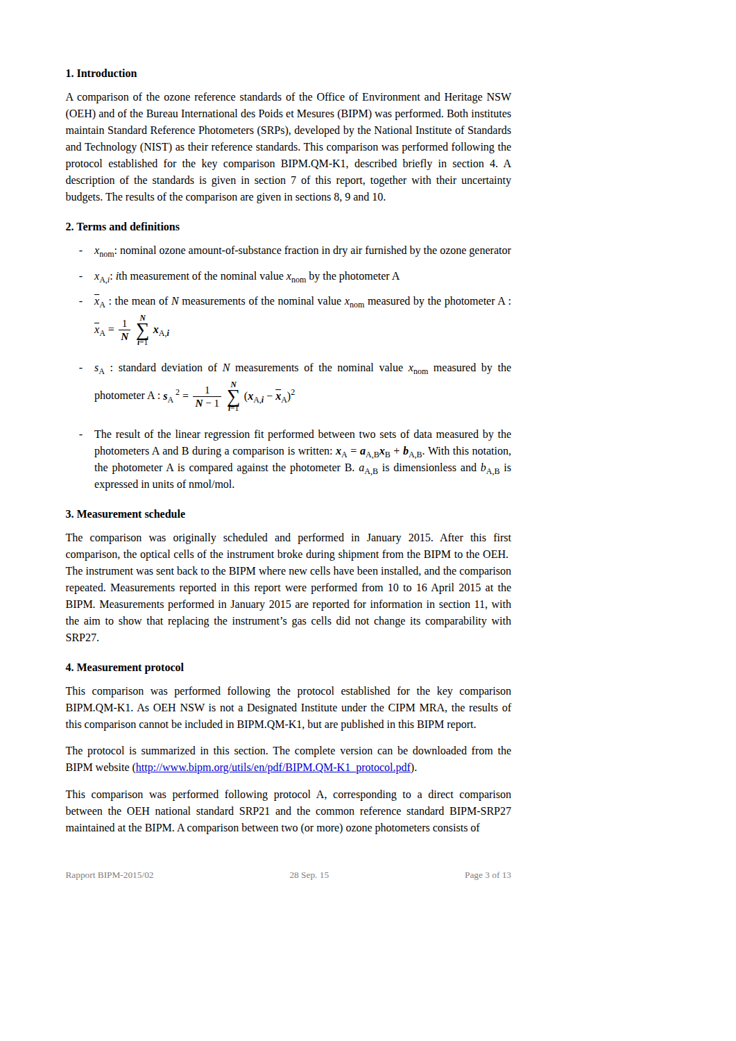1. Introduction
A comparison of the ozone reference standards of the Office of Environment and Heritage NSW (OEH) and of the Bureau International des Poids et Mesures (BIPM) was performed. Both institutes maintain Standard Reference Photometers (SRPs), developed by the National Institute of Standards and Technology (NIST) as their reference standards. This comparison was performed following the protocol established for the key comparison BIPM.QM-K1, described briefly in section 4. A description of the standards is given in section 7 of this report, together with their uncertainty budgets. The results of the comparison are given in sections 8, 9 and 10.
2. Terms and definitions
xnom: nominal ozone amount-of-substance fraction in dry air furnished by the ozone generator
xA,i: ith measurement of the nominal value xnom by the photometer A
xA : the mean of N measurements of the nominal value xnom measured by the photometer A : xA = 1 N N∑i=1 xA,i
sA : standard deviation of N measurements of the nominal value xnom measured by the photometer A : sA 2 = 1 N − 1 N∑i=1 (xA,i − xA)2
The result of the linear regression fit performed between two sets of data measured by the photometers A and B during a comparison is written: xA = aA,BxB + bA,B. With this notation, the photometer A is compared against the photometer B. aA,B is dimensionless and bA,B is expressed in units of nmol/mol.
3. Measurement schedule
The comparison was originally scheduled and performed in January 2015. After this first comparison, the optical cells of the instrument broke during shipment from the BIPM to the OEH. The instrument was sent back to the BIPM where new cells have been installed, and the comparison repeated. Measurements reported in this report were performed from 10 to 16 April 2015 at the BIPM. Measurements performed in January 2015 are reported for information in section 11, with the aim to show that replacing the instrument’s gas cells did not change its comparability with SRP27.
4. Measurement protocol
This comparison was performed following the protocol established for the key comparison BIPM.QM-K1. As OEH NSW is not a Designated Institute under the CIPM MRA, the results of this comparison cannot be included in BIPM.QM-K1, but are published in this BIPM report.
The protocol is summarized in this section. The complete version can be downloaded from the BIPM website (http://www.bipm.org/utils/en/pdf/BIPM.QM-K1_protocol.pdf).
This comparison was performed following protocol A, corresponding to a direct comparison between the OEH national standard SRP21 and the common reference standard BIPM-SRP27 maintained at the BIPM. A comparison between two (or more) ozone photometers consists of
Rapport BIPM-2015/02 28 Sep. 15 Page 3 of 13